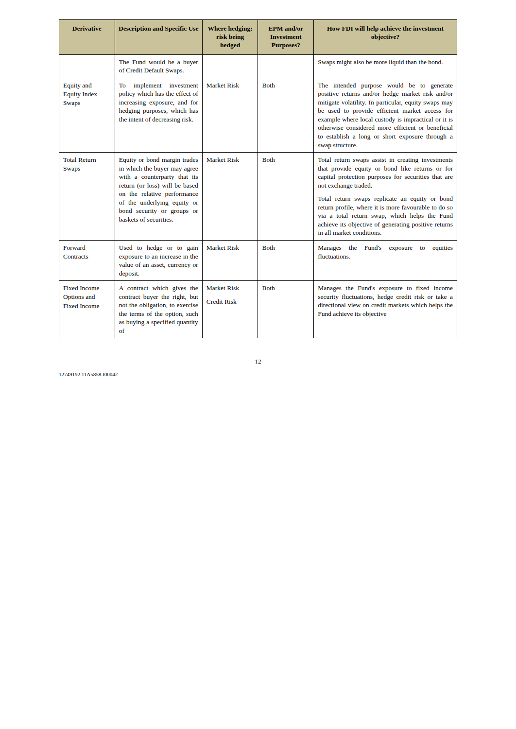| Derivative | Description and Specific Use | Where hedging: risk being hedged | EPM and/or Investment Purposes? | How FDI will help achieve the investment objective? |
| --- | --- | --- | --- | --- |
| | The Fund would be a buyer of Credit Default Swaps. | | | Swaps might also be more liquid than the bond. |
| Equity and Equity Index Swaps | To implement investment policy which has the effect of increasing exposure, and for hedging purposes, which has the intent of decreasing risk. | Market Risk | Both | The intended purpose would be to generate positive returns and/or hedge market risk and/or mitigate volatility. In particular, equity swaps may be used to provide efficient market access for example where local custody is impractical or it is otherwise considered more efficient or beneficial to establish a long or short exposure through a swap structure. |
| Total Return Swaps | Equity or bond margin trades in which the buyer may agree with a counterparty that its return (or loss) will be based on the relative performance of the underlying equity or bond security or groups or baskets of securities. | Market Risk | Both | Total return swaps assist in creating investments that provide equity or bond like returns or for capital protection purposes for securities that are not exchange traded. Total return swaps replicate an equity or bond return profile, where it is more favourable to do so via a total return swap, which helps the Fund achieve its objective of generating positive returns in all market conditions. |
| Forward Contracts | Used to hedge or to gain exposure to an increase in the value of an asset, currency or deposit. | Market Risk | Both | Manages the Fund's exposure to equities fluctuations. |
| Fixed Income Options and Fixed Income | A contract which gives the contract buyer the right, but not the obligation, to exercise the terms of the option, such as buying a specified quantity of | Market Risk Credit Risk | Both | Manages the Fund's exposure to fixed income security fluctuations, hedge credit risk or take a directional view on credit markets which helps the Fund achieve its objective |
12
12749192.11A5858.I00042